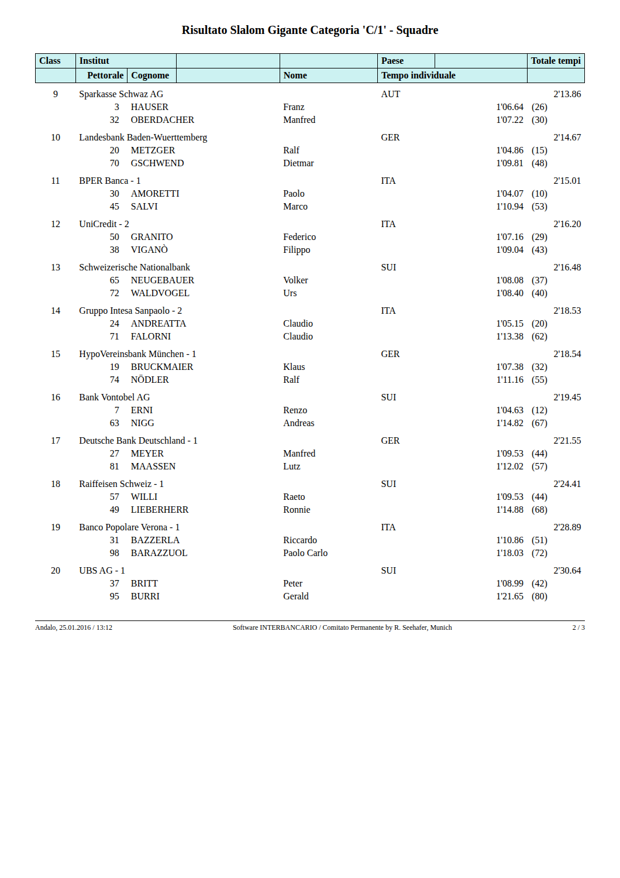Risultato Slalom Gigante Categoria 'C/1' - Squadre
| Class | Institut | | | Paese | | Totale tempi |
| --- | --- | --- | --- | --- | --- | --- |
| | Pettorale | Cognome | | Nome | Tempo individuale | |
| 9 | Sparkasse Schwaz AG | AUT | | 2'13.86 |
| | 3 | HAUSER | Franz | | 1'06.64 | (26) |
| | 32 | OBERDACHER | Manfred | | 1'07.22 | (30) |
| 10 | Landesbank Baden-Wuerttemberg | GER | | 2'14.67 |
| | 20 | METZGER | Ralf | | 1'04.86 | (15) |
| | 70 | GSCHWEND | Dietmar | | 1'09.81 | (48) |
| 11 | BPER Banca - 1 | ITA | | 2'15.01 |
| | 30 | AMORETTI | Paolo | | 1'04.07 | (10) |
| | 45 | SALVI | Marco | | 1'10.94 | (53) |
| 12 | UniCredit - 2 | ITA | | 2'16.20 |
| | 50 | GRANITO | Federico | | 1'07.16 | (29) |
| | 38 | VIGANÒ | Filippo | | 1'09.04 | (43) |
| 13 | Schweizerische Nationalbank | SUI | | 2'16.48 |
| | 65 | NEUGEBAUER | Volker | | 1'08.08 | (37) |
| | 72 | WALDVOGEL | Urs | | 1'08.40 | (40) |
| 14 | Gruppo Intesa Sanpaolo - 2 | ITA | | 2'18.53 |
| | 24 | ANDREATTA | Claudio | | 1'05.15 | (20) |
| | 71 | FALORNI | Claudio | | 1'13.38 | (62) |
| 15 | HypoVereinsbank München - 1 | GER | | 2'18.54 |
| | 19 | BRUCKMAIER | Klaus | | 1'07.38 | (32) |
| | 74 | NÖDLER | Ralf | | 1'11.16 | (55) |
| 16 | Bank Vontobel AG | SUI | | 2'19.45 |
| | 7 | ERNI | Renzo | | 1'04.63 | (12) |
| | 63 | NIGG | Andreas | | 1'14.82 | (67) |
| 17 | Deutsche Bank Deutschland - 1 | GER | | 2'21.55 |
| | 27 | MEYER | Manfred | | 1'09.53 | (44) |
| | 81 | MAASSEN | Lutz | | 1'12.02 | (57) |
| 18 | Raiffeisen Schweiz - 1 | SUI | | 2'24.41 |
| | 57 | WILLI | Raeto | | 1'09.53 | (44) |
| | 49 | LIEBERHERR | Ronnie | | 1'14.88 | (68) |
| 19 | Banco Popolare Verona - 1 | ITA | | 2'28.89 |
| | 31 | BAZZERLA | Riccardo | | 1'10.86 | (51) |
| | 98 | BARAZZUOL | Paolo Carlo | | 1'18.03 | (72) |
| 20 | UBS AG - 1 | SUI | | 2'30.64 |
| | 37 | BRITT | Peter | | 1'08.99 | (42) |
| | 95 | BURRI | Gerald | | 1'21.65 | (80) |
Andalo, 25.01.2016 / 13:12
Software INTERBANCARIO / Comitato Permanente by R. Seehafer, Munich
2 / 3